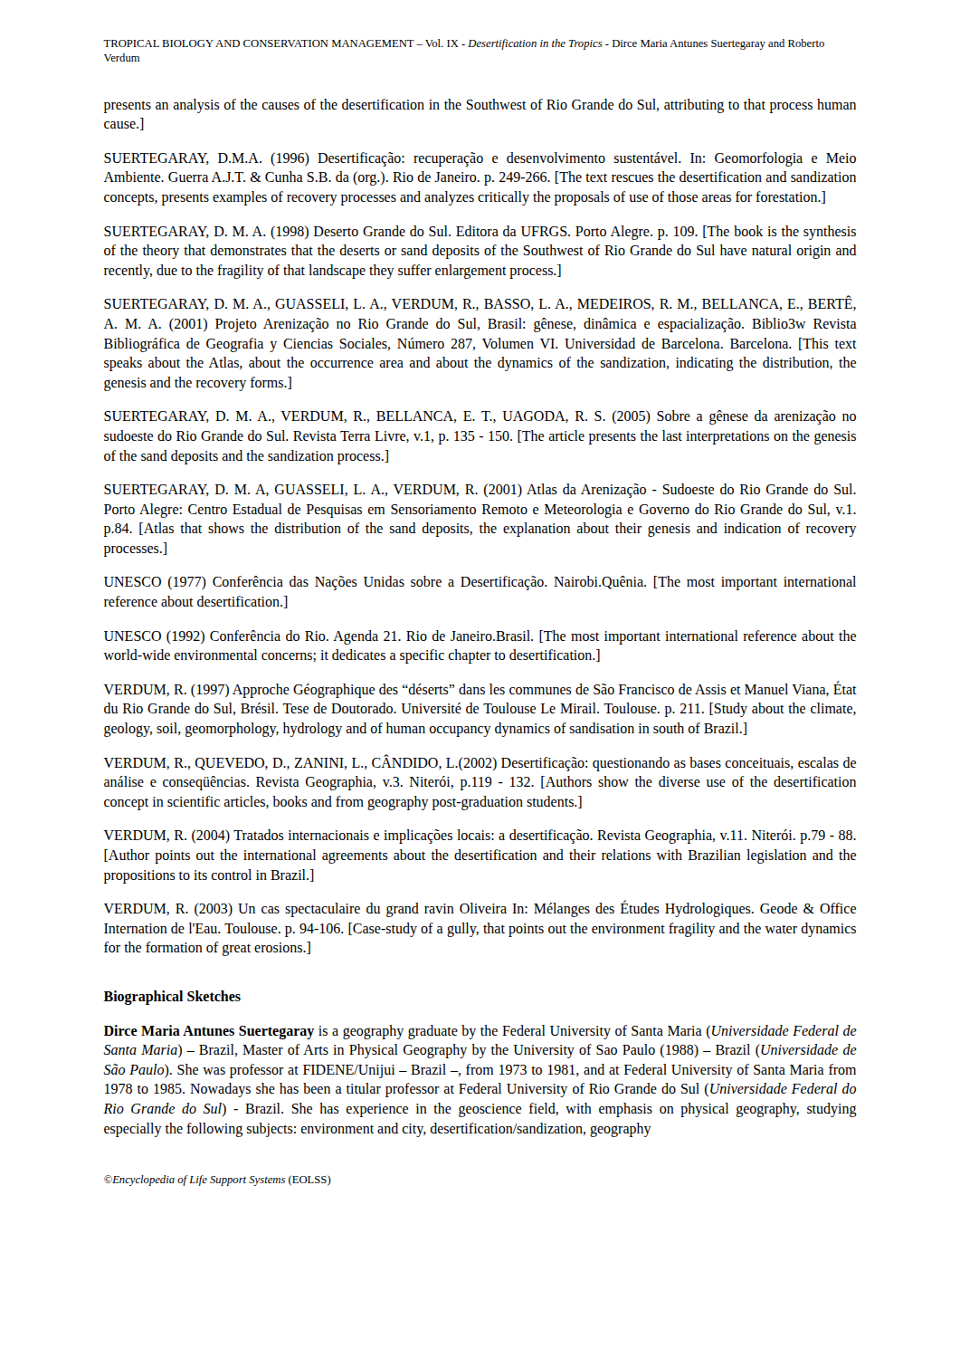TROPICAL BIOLOGY AND CONSERVATION MANAGEMENT – Vol. IX - Desertification in the Tropics - Dirce Maria Antunes Suertegaray and Roberto Verdum
presents an analysis of the causes of the desertification in the Southwest of Rio Grande do Sul, attributing to that process human cause.]
SUERTEGARAY, D.M.A. (1996) Desertificação: recuperação e desenvolvimento sustentável. In: Geomorfologia e Meio Ambiente. Guerra A.J.T. & Cunha S.B. da (org.). Rio de Janeiro. p. 249-266. [The text rescues the desertification and sandization concepts, presents examples of recovery processes and analyzes critically the proposals of use of those areas for forestation.]
SUERTEGARAY, D. M. A. (1998) Deserto Grande do Sul. Editora da UFRGS. Porto Alegre. p. 109. [The book is the synthesis of the theory that demonstrates that the deserts or sand deposits of the Southwest of Rio Grande do Sul have natural origin and recently, due to the fragility of that landscape they suffer enlargement process.]
SUERTEGARAY, D. M. A., GUASSELI, L. A., VERDUM, R., BASSO, L. A., MEDEIROS, R. M., BELLANCA, E., BERTÊ, A. M. A. (2001) Projeto Arenização no Rio Grande do Sul, Brasil: gênese, dinâmica e espacialização. Biblio3w Revista Bibliográfica de Geografia y Ciencias Sociales, Número 287, Volumen VI. Universidad de Barcelona. Barcelona. [This text speaks about the Atlas, about the occurrence area and about the dynamics of the sandization, indicating the distribution, the genesis and the recovery forms.]
SUERTEGARAY, D. M. A., VERDUM, R., BELLANCA, E. T., UAGODA, R. S. (2005) Sobre a gênese da arenização no sudoeste do Rio Grande do Sul. Revista Terra Livre, v.1, p. 135 - 150. [The article presents the last interpretations on the genesis of the sand deposits and the sandization process.]
SUERTEGARAY, D. M. A, GUASSELI, L. A., VERDUM, R. (2001) Atlas da Arenização - Sudoeste do Rio Grande do Sul. Porto Alegre: Centro Estadual de Pesquisas em Sensoriamento Remoto e Meteorologia e Governo do Rio Grande do Sul, v.1. p.84. [Atlas that shows the distribution of the sand deposits, the explanation about their genesis and indication of recovery processes.]
UNESCO (1977) Conferência das Nações Unidas sobre a Desertificação. Nairobi.Quênia. [The most important international reference about desertification.]
UNESCO (1992) Conferência do Rio. Agenda 21. Rio de Janeiro.Brasil. [The most important international reference about the world-wide environmental concerns; it dedicates a specific chapter to desertification.]
VERDUM, R. (1997) Approche Géographique des “déserts” dans les communes de São Francisco de Assis et Manuel Viana, État du Rio Grande do Sul, Brésil. Tese de Doutorado. Université de Toulouse Le Mirail. Toulouse. p. 211. [Study about the climate, geology, soil, geomorphology, hydrology and of human occupancy dynamics of sandisation in south of Brazil.]
VERDUM, R., QUEVEDO, D., ZANINI, L., CÂNDIDO, L.(2002) Desertificação: questionando as bases conceituais, escalas de análise e conseqüências. Revista Geographia, v.3. Niterói, p.119 - 132. [Authors show the diverse use of the desertification concept in scientific articles, books and from geography post-graduation students.]
VERDUM, R. (2004) Tratados internacionais e implicações locais: a desertificação. Revista Geographia, v.11. Niterói. p.79 - 88. [Author points out the international agreements about the desertification and their relations with Brazilian legislation and the propositions to its control in Brazil.]
VERDUM, R. (2003) Un cas spectaculaire du grand ravin Oliveira In: Mélanges des Études Hydrologiques. Geode & Office Internation de l'Eau. Toulouse. p. 94-106. [Case-study of a gully, that points out the environment fragility and the water dynamics for the formation of great erosions.]
Biographical Sketches
Dirce Maria Antunes Suertegaray is a geography graduate by the Federal University of Santa Maria (Universidade Federal de Santa Maria) – Brazil, Master of Arts in Physical Geography by the University of Sao Paulo (1988) – Brazil (Universidade de São Paulo). She was professor at FIDENE/Unijui – Brazil –, from 1973 to 1981, and at Federal University of Santa Maria from 1978 to 1985. Nowadays she has been a titular professor at Federal University of Rio Grande do Sul (Universidade Federal do Rio Grande do Sul) - Brazil. She has experience in the geoscience field, with emphasis on physical geography, studying especially the following subjects: environment and city, desertification/sandization, geography
©Encyclopedia of Life Support Systems (EOLSS)